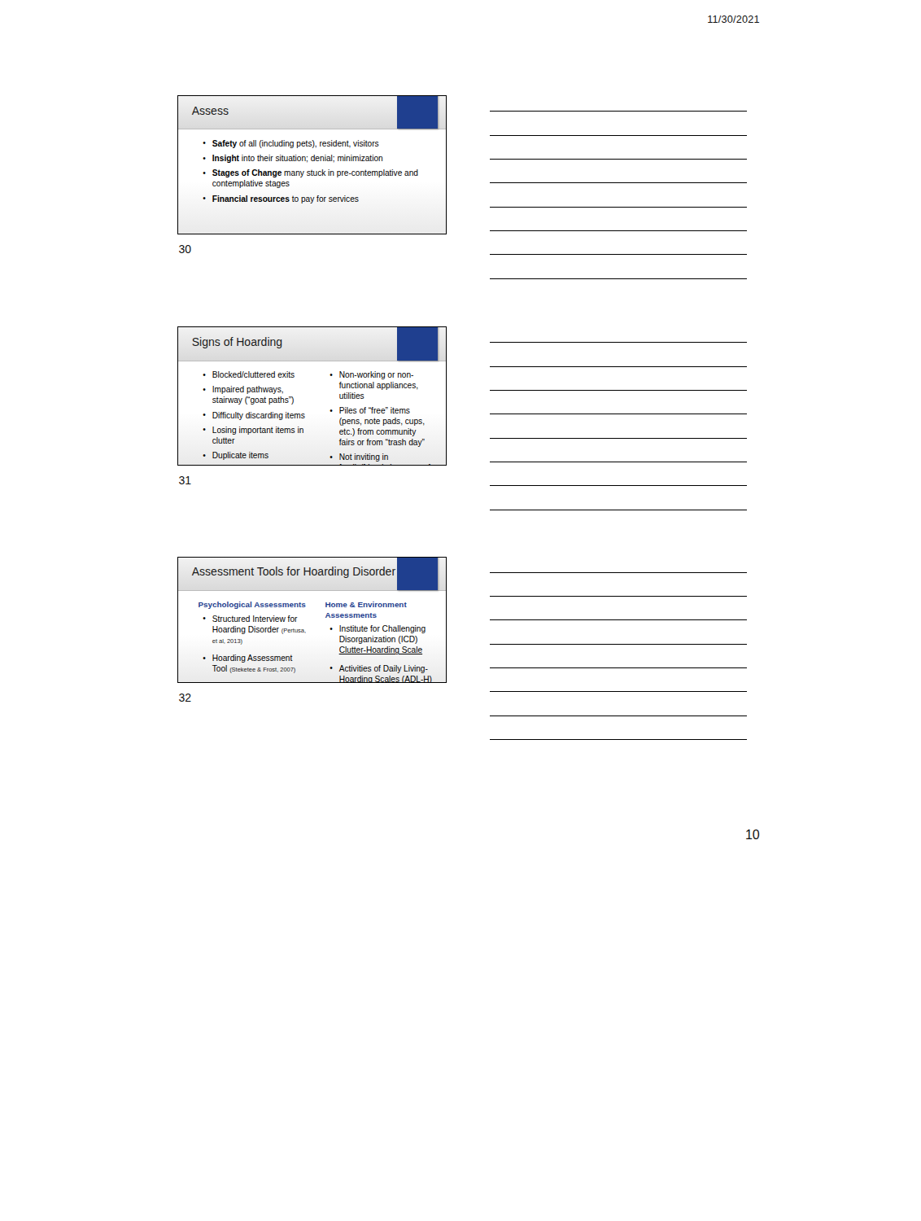11/30/2021
Assess
Safety of all (including pets), resident, visitors
Insight into their situation; denial; minimization
Stages of Change many stuck in pre-contemplative and contemplative stages
Financial resources to pay for services
30
Signs of Hoarding
Blocked/cluttered exits
Impaired pathways, stairway (“goat paths”)
Difficulty discarding items
Losing important items in clutter
Duplicate items
Rodent/insect infestation
Rotting food and/or used food containers
Non-working or non-functional appliances, utilities
Piles of “free” items (pens, note pads, cups, etc.) from community fairs or from “trash day”
Not inviting in family/friends because of shame or embarrassment
Strong emotional attachment to objects
31
Assessment Tools for Hoarding Disorder
Psychological Assessments
Structured Interview for Hoarding Disorder (Pertusa, et al, 2013)
Hoarding Assessment Tool (Steketee & Frost, 2007)
Saving Inventory Revised (SI-R) (Frost, Steketee, & Grisham, 2004)
Home & Environment Assessments
Institute for Challenging Disorganization (ICD) Clutter-Hoarding Scale
Activities of Daily Living-Hoarding Scales (ADL-H) (Steketee & Frost, 2007)
HOMES Multidisciplinary Hoarding Risk Assessment (Bratiotis, 2009)
32
10